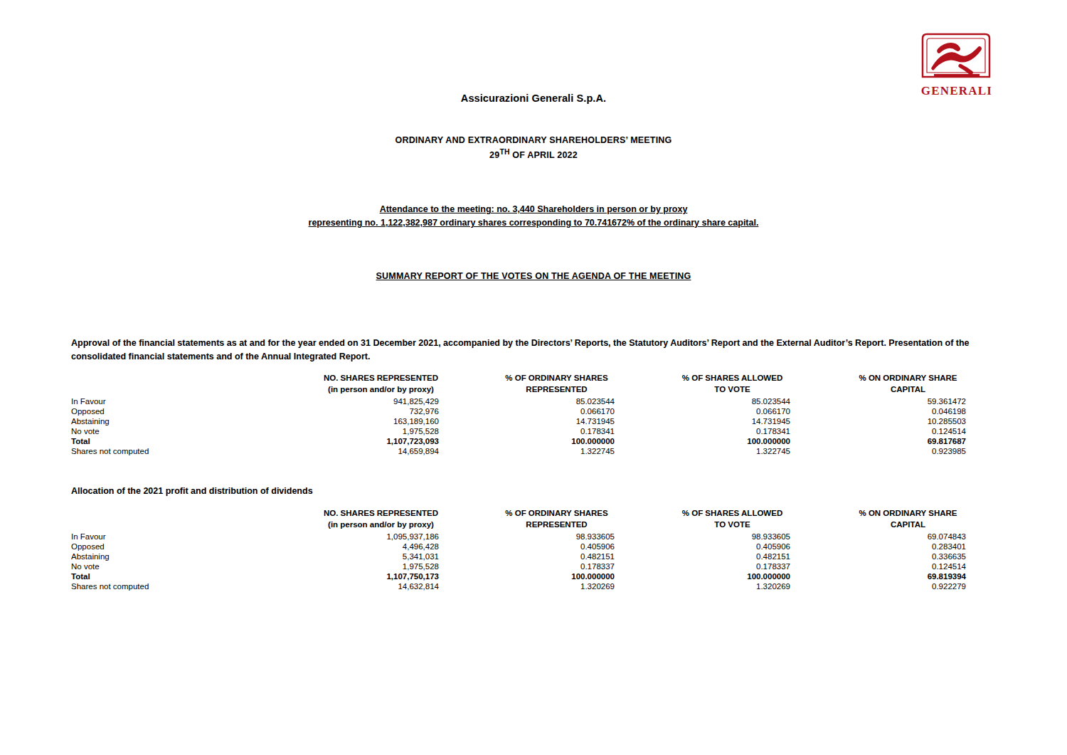GENERALI
Assicurazioni Generali S.p.A.
ORDINARY AND EXTRAORDINARY SHAREHOLDERS’ MEETING
29TH OF APRIL 2022
Attendance to the meeting: no. 3,440 Shareholders in person or by proxy
representing no. 1,122,382,987 ordinary shares corresponding to 70.741672% of the ordinary share capital.
SUMMARY REPORT OF THE VOTES ON THE AGENDA OF THE MEETING
Approval of the financial statements as at and for the year ended on 31 December 2021, accompanied by the Directors’ Reports, the Statutory Auditors’ Report and the External Auditor’s Report. Presentation of the consolidated financial statements and of the Annual Integrated Report.
| | NO. SHARES REPRESENTED (in person and/or by proxy) | % OF ORDINARY SHARES REPRESENTED | % OF SHARES ALLOWED TO VOTE | % ON ORDINARY SHARE CAPITAL |
| --- | --- | --- | --- | --- |
| In Favour | 941,825,429 | 85.023544 | 85.023544 | 59.361472 |
| Opposed | 732,976 | 0.066170 | 0.066170 | 0.046198 |
| Abstaining | 163,189,160 | 14.731945 | 14.731945 | 10.285503 |
| No vote | 1,975,528 | 0.178341 | 0.178341 | 0.124514 |
| Total | 1,107,723,093 | 100.000000 | 100.000000 | 69.817687 |
| Shares not computed | 14,659,894 | 1.322745 | 1.322745 | 0.923985 |
Allocation of the 2021 profit and distribution of dividends
| | NO. SHARES REPRESENTED (in person and/or by proxy) | % OF ORDINARY SHARES REPRESENTED | % OF SHARES ALLOWED TO VOTE | % ON ORDINARY SHARE CAPITAL |
| --- | --- | --- | --- | --- |
| In Favour | 1,095,937,186 | 98.933605 | 98.933605 | 69.074843 |
| Opposed | 4,496,428 | 0.405906 | 0.405906 | 0.283401 |
| Abstaining | 5,341,031 | 0.482151 | 0.482151 | 0.336635 |
| No vote | 1,975,528 | 0.178337 | 0.178337 | 0.124514 |
| Total | 1,107,750,173 | 100.000000 | 100.000000 | 69.819394 |
| Shares not computed | 14,632,814 | 1.320269 | 1.320269 | 0.922279 |